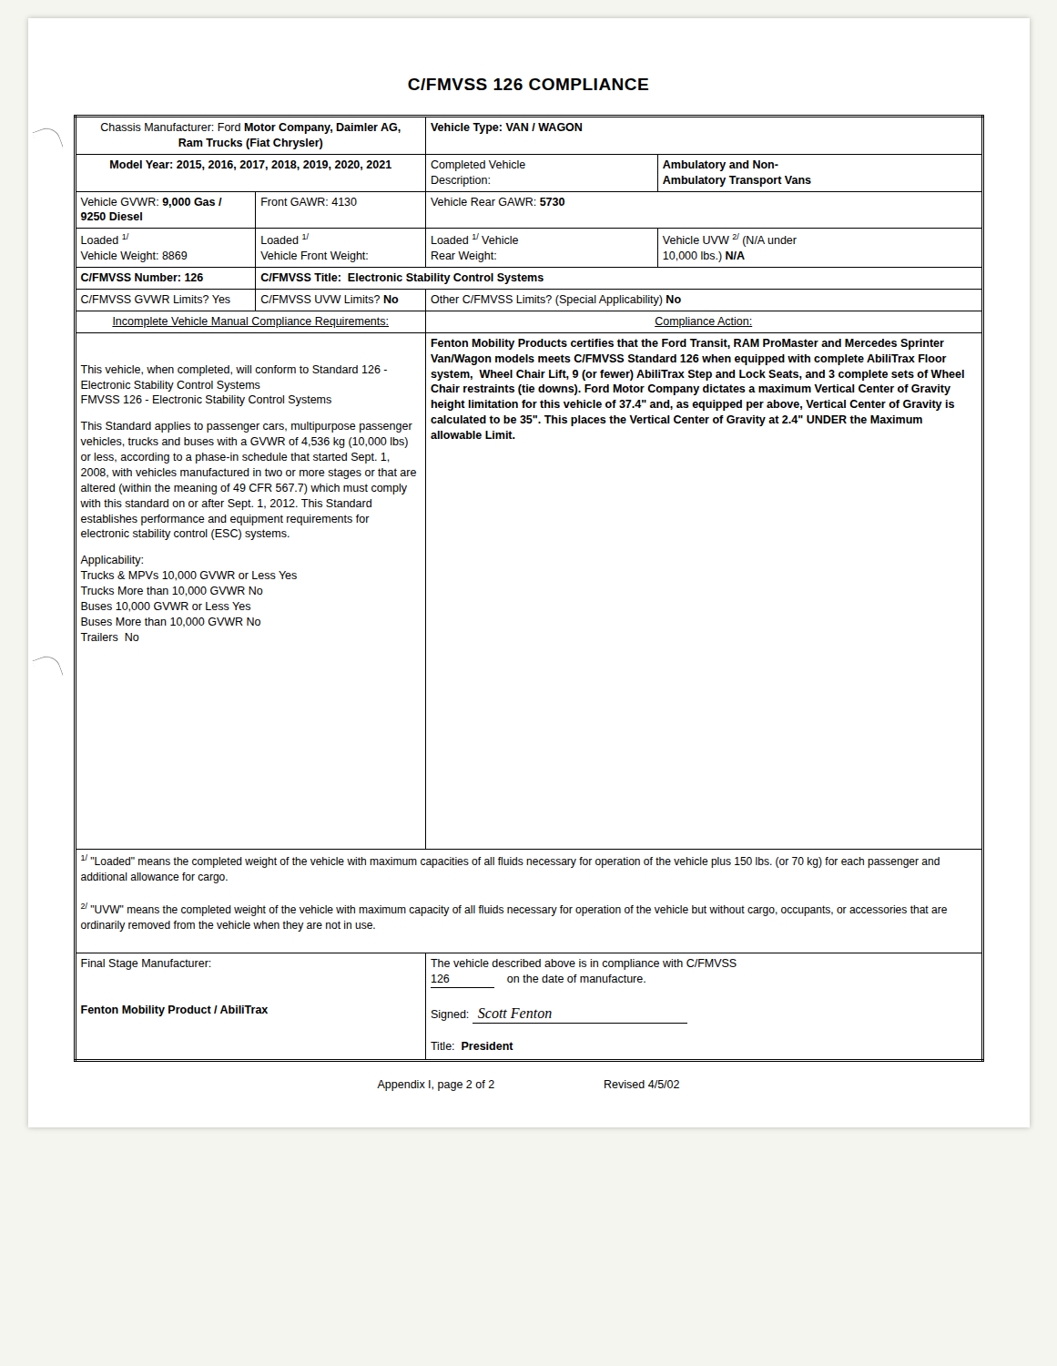C/FMVSS 126 COMPLIANCE
| Chassis Manufacturer: Ford Motor Company, Daimler AG, Ram Trucks (Fiat Chrysler) | Vehicle Type: VAN / WAGON |
| Model Year: 2015, 2016, 2017, 2018, 2019, 2020, 2021 | Completed Vehicle Description: | Ambulatory and Non- Ambulatory Transport Vans |
| Vehicle GVWR: 9,000 Gas / 9250 Diesel | Front GAWR: 4130 | Vehicle Rear GAWR: 5730 |
| Loaded 1/ Vehicle Weight: 8869 | Loaded 1/ Vehicle Front Weight: | Loaded 1/ Vehicle Rear Weight: | Vehicle UVW 2/ (N/A under 10,000 lbs.) N/A |
| C/FMVSS Number: 126 | C/FMVSS Title: Electronic Stability Control Systems |
| C/FMVSS GVWR Limits? Yes | C/FMVSS UVW Limits? No | Other C/FMVSS Limits? (Special Applicability) No |
| Incomplete Vehicle Manual Compliance Requirements: | Compliance Action: |
| This vehicle, when completed, will conform to Standard 126 - Electronic Stability Control Systems FMVSS 126 - Electronic Stability Control Systems This Standard applies to passenger cars, multipurpose passenger vehicles, trucks and buses with a GVWR of 4,536 kg (10,000 lbs) or less, according to a phase-in schedule that started Sept. 1, 2008, with vehicles manufactured in two or more stages or that are altered (within the meaning of 49 CFR 567.7) which must comply with this standard on or after Sept. 1, 2012. This Standard establishes performance and equipment requirements for electronic stability control (ESC) systems. Applicability: Trucks & MPVs 10,000 GVWR or Less Yes Trucks More than 10,000 GVWR No Buses 10,000 GVWR or Less Yes Buses More than 10,000 GVWR No Trailers No | Fenton Mobility Products certifies that the Ford Transit, RAM ProMaster and Mercedes Sprinter Van/Wagon models meets C/FMVSS Standard 126 when equipped with complete AbiliTrax Floor system, Wheel Chair Lift, 9 (or fewer) AbiliTrax Step and Lock Seats, and 3 complete sets of Wheel Chair restraints (tie downs). Ford Motor Company dictates a maximum Vertical Center of Gravity height limitation for this vehicle of 37.4" and, as equipped per above, Vertical Center of Gravity is calculated to be 35". This places the Vertical Center of Gravity at 2.4" UNDER the Maximum allowable Limit. |
| 1/ "Loaded" means the completed weight of the vehicle with maximum capacities of all fluids necessary for operation of the vehicle plus 150 lbs. (or 70 kg) for each passenger and additional allowance for cargo. 2/ "UVW" means the completed weight of the vehicle with maximum capacity of all fluids necessary for operation of the vehicle but without cargo, occupants, or accessories that are ordinarily removed from the vehicle when they are not in use. |
| Final Stage Manufacturer: Fenton Mobility Product / AbiliTrax | The vehicle described above is in compliance with C/FMVSS 126 on the date of manufacture. Signed: Scott Fenton Title: President |
Appendix I, page 2 of 2 Revised 4/5/02